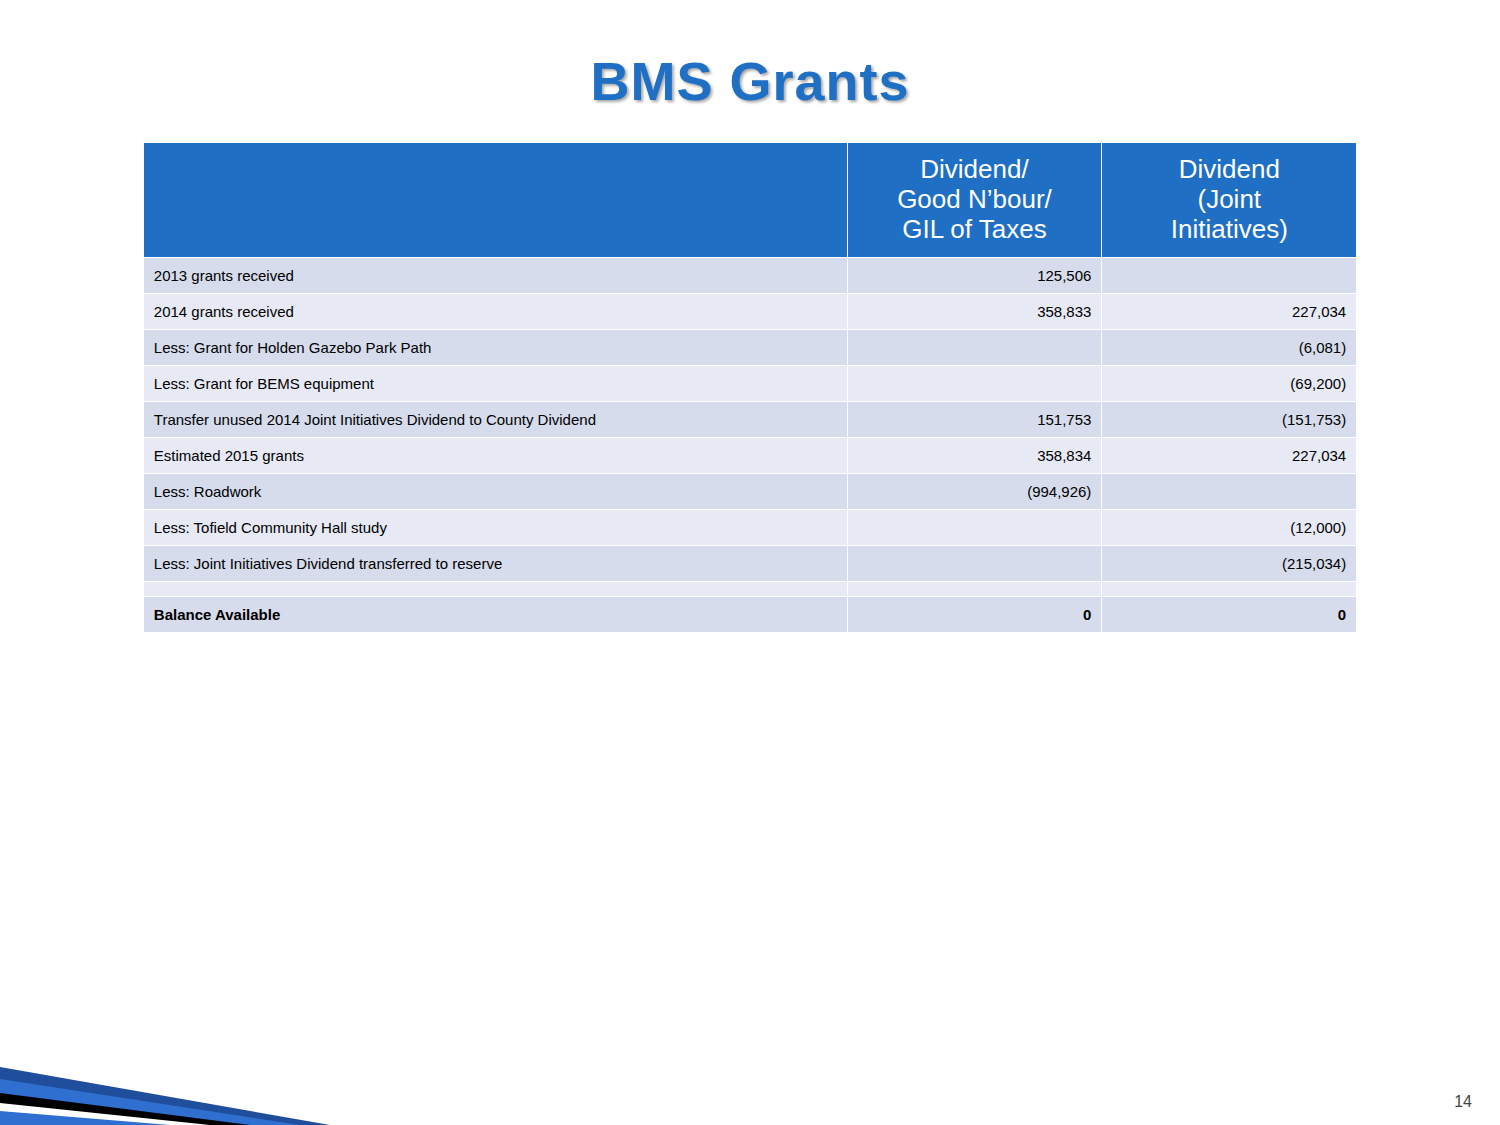BMS Grants
| | Dividend/ Good N’bour/ GIL of Taxes | Dividend (Joint Initiatives) |
| --- | --- | --- |
| 2013 grants received | 125,506 | |
| 2014 grants received | 358,833 | 227,034 |
| Less: Grant for Holden Gazebo Park Path | | (6,081) |
| Less: Grant for BEMS equipment | | (69,200) |
| Transfer unused 2014 Joint Initiatives Dividend to County Dividend | 151,753 | (151,753) |
| Estimated 2015 grants | 358,834 | 227,034 |
| Less: Roadwork | (994,926) | |
| Less: Tofield Community Hall study | | (12,000) |
| Less: Joint Initiatives Dividend transferred to reserve | | (215,034) |
| Balance Available | 0 | 0 |
14